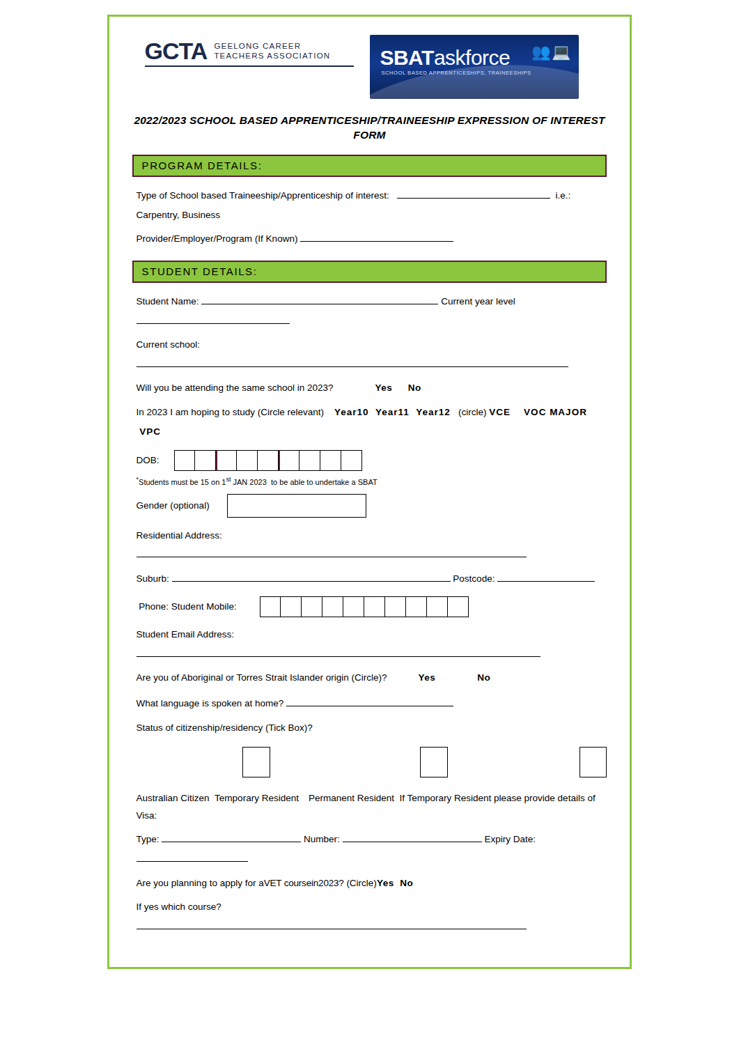GCTA
Geelong Career Teachers Association
SBAT askforce
School Based Apprenticeships, Traineeships
👥💻
2022/2023 SCHOOL BASED APPRENTICESHIP/TRAINEESHIP EXPRESSION OF INTEREST FORM
PROGRAM DETAILS:
Type of School based Traineeship/Apprenticeship of interest: i.e.: Carpentry, Business
Provider/Employer/Program (If Known)
STUDENT DETAILS:
Student Name: Current year level
Current school:
Will you be attending the same school in 2023? Yes No
In 2023 I am hoping to study (Circle relevant) Year10 Year11 Year12 (circle) VCE VOC MAJOR VPC
DOB:
*Students must be 15 on 1st JAN 2023 to be able to undertake a SBAT
Gender (optional)
Residential Address:
Suburb: Postcode:
Phone: Student Mobile:
Student Email Address:
Are you of Aboriginal or Torres Strait Islander origin (Circle)? Yes No
What language is spoken at home?
Status of citizenship/residency (Tick Box)?
Australian Citizen Temporary Resident Permanent Resident If Temporary Resident please provide details of Visa:
Type: Number: Expiry Date:
Are you planning to apply for aVET coursein2023? (Circle)Yes No
If yes which course?